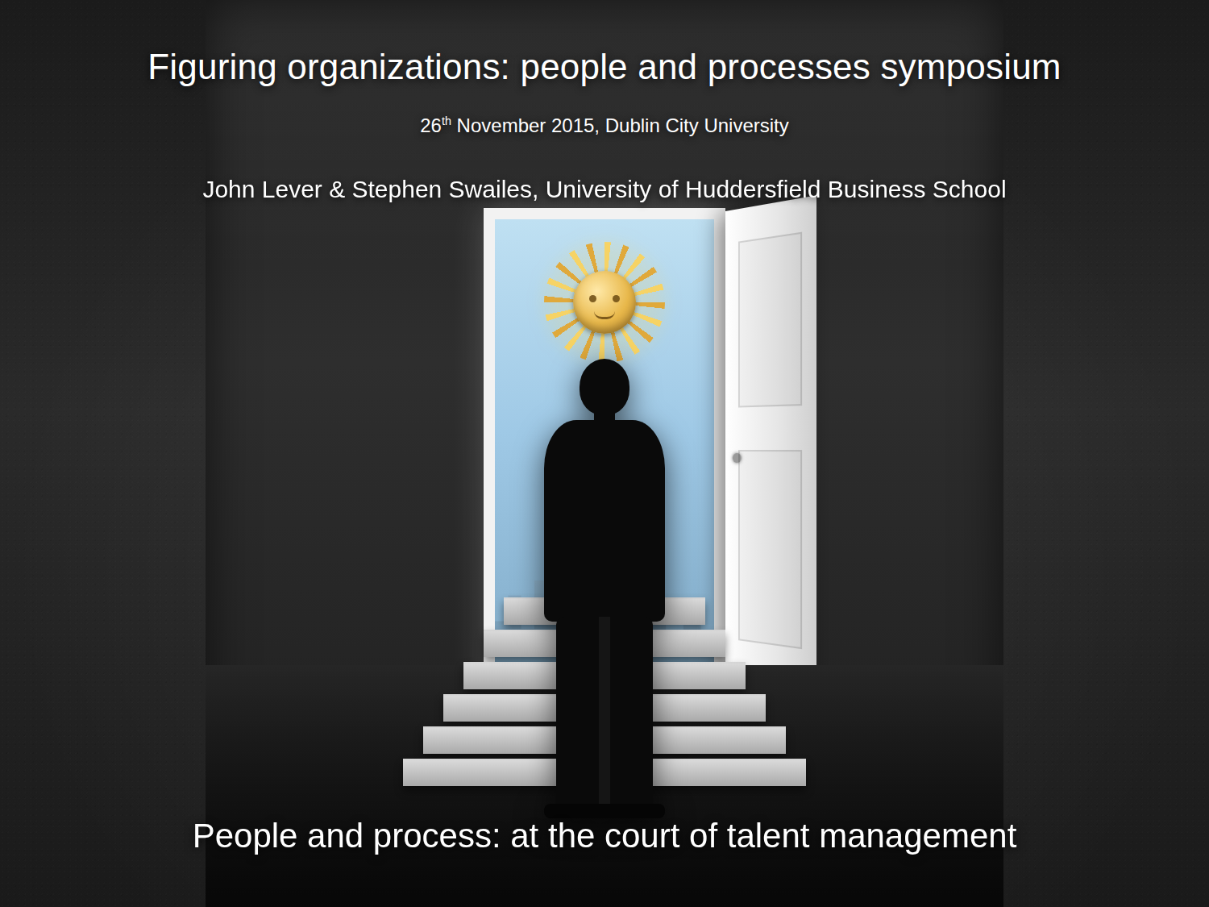Figuring organizations: people and processes symposium
26th November 2015, Dublin City University
John Lever & Stephen Swailes, University of Huddersfield Business School
People and process: at the court of talent management